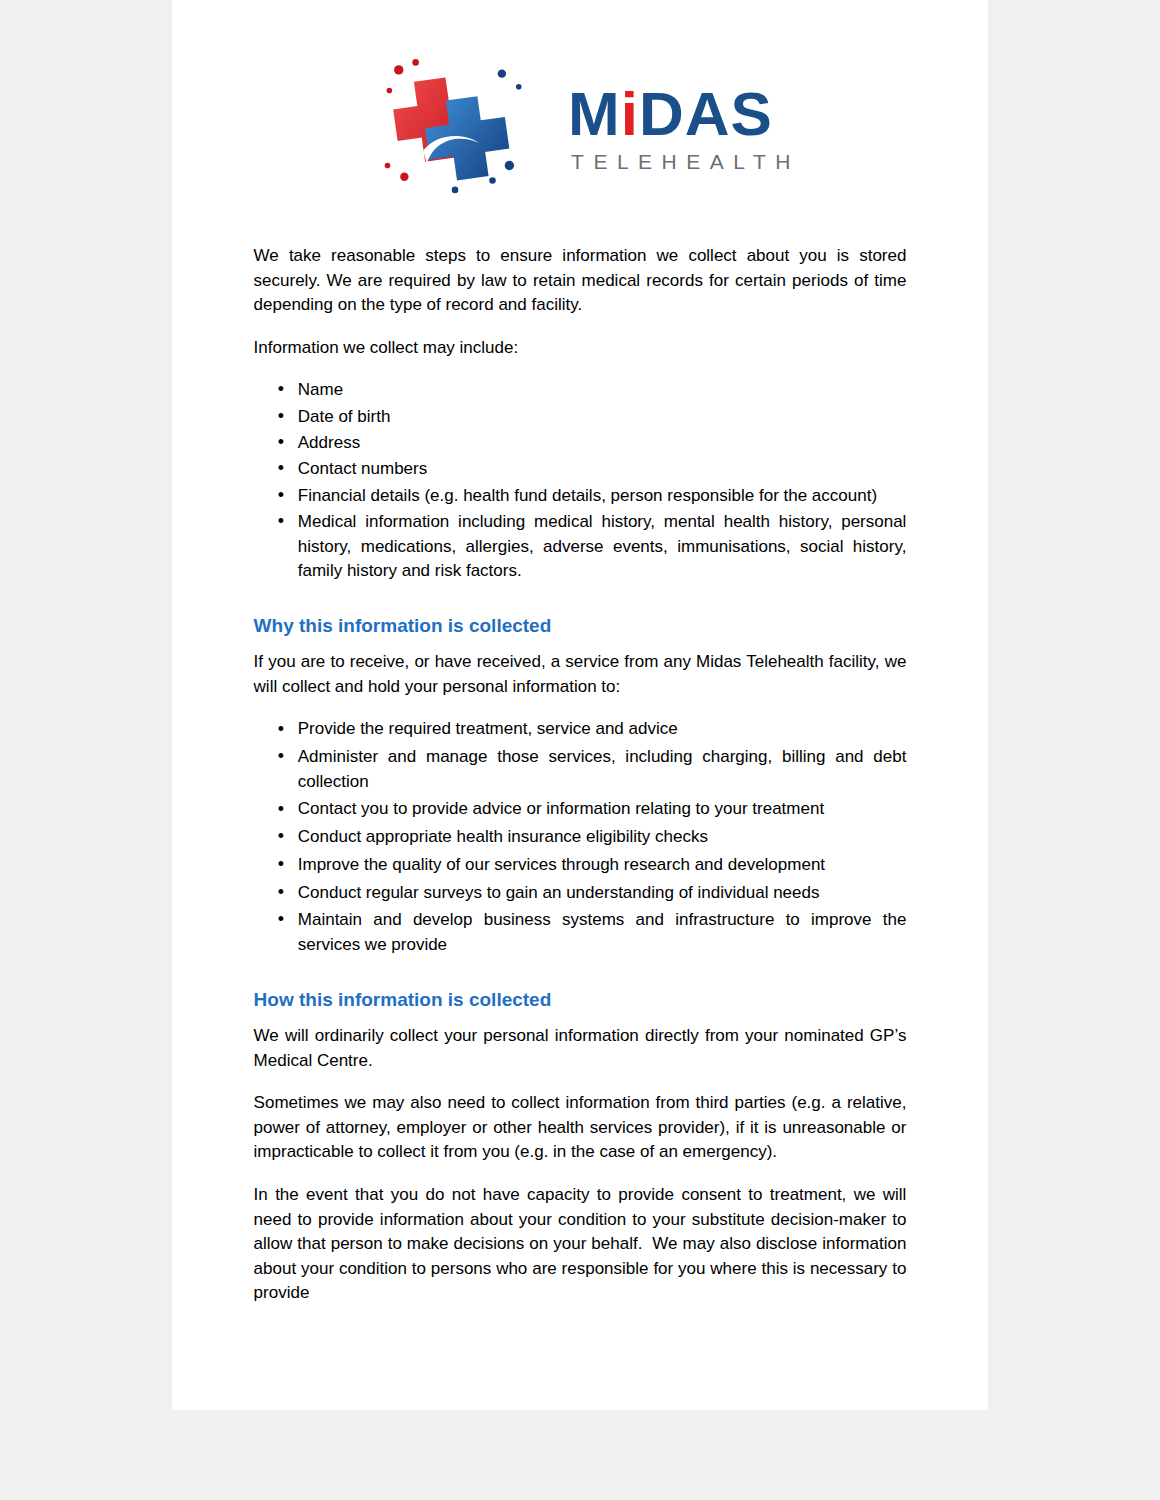Mi DAS
TELEHEALTH
We take reasonable steps to ensure information we collect about you is stored securely. We are required by law to retain medical records for certain periods of time depending on the type of record and facility.
Information we collect may include:
Name
Date of birth
Address
Contact numbers
Financial details (e.g. health fund details, person responsible for the account)
Medical information including medical history, mental health history, personal history, medications, allergies, adverse events, immunisations, social history, family history and risk factors.
Why this information is collected
If you are to receive, or have received, a service from any Midas Telehealth facility, we will collect and hold your personal information to:
Provide the required treatment, service and advice
Administer and manage those services, including charging, billing and debt collection
Contact you to provide advice or information relating to your treatment
Conduct appropriate health insurance eligibility checks
Improve the quality of our services through research and development
Conduct regular surveys to gain an understanding of individual needs
Maintain and develop business systems and infrastructure to improve the services we provide
How this information is collected
We will ordinarily collect your personal information directly from your nominated GP’s Medical Centre.
Sometimes we may also need to collect information from third parties (e.g. a relative, power of attorney, employer or other health services provider), if it is unreasonable or impracticable to collect it from you (e.g. in the case of an emergency).
In the event that you do not have capacity to provide consent to treatment, we will need to provide information about your condition to your substitute decision-maker to allow that person to make decisions on your behalf. We may also disclose information about your condition to persons who are responsible for you where this is necessary to provide